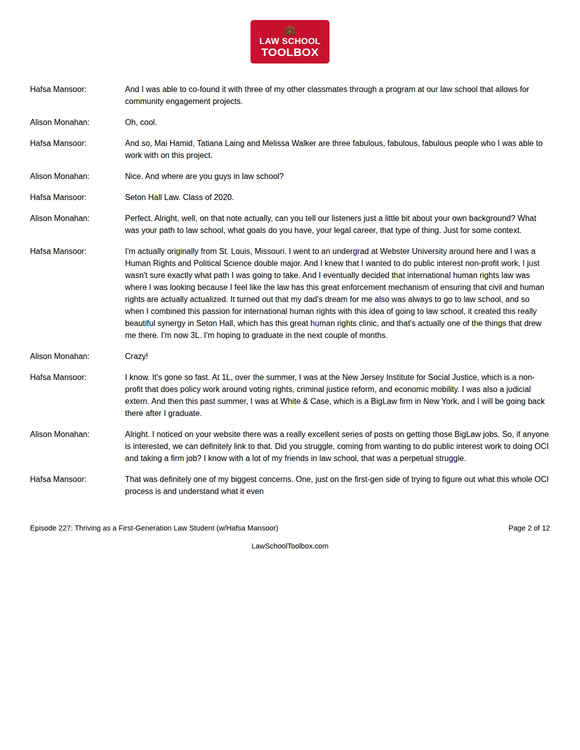💼 LAW SCHOOL TOOLBOX
Hafsa Mansoor:
And I was able to co-found it with three of my other classmates through a program at our law school that allows for community engagement projects.
Alison Monahan:
Oh, cool.
Hafsa Mansoor:
And so, Mai Hamid, Tatiana Laing and Melissa Walker are three fabulous, fabulous, fabulous people who I was able to work with on this project.
Alison Monahan:
Nice. And where are you guys in law school?
Hafsa Mansoor:
Seton Hall Law. Class of 2020.
Alison Monahan:
Perfect. Alright, well, on that note actually, can you tell our listeners just a little bit about your own background? What was your path to law school, what goals do you have, your legal career, that type of thing. Just for some context.
Hafsa Mansoor:
I'm actually originally from St. Louis, Missouri. I went to an undergrad at Webster University around here and I was a Human Rights and Political Science double major. And I knew that I wanted to do public interest non-profit work, I just wasn't sure exactly what path I was going to take. And I eventually decided that international human rights law was where I was looking because I feel like the law has this great enforcement mechanism of ensuring that civil and human rights are actually actualized. It turned out that my dad's dream for me also was always to go to law school, and so when I combined this passion for international human rights with this idea of going to law school, it created this really beautiful synergy in Seton Hall, which has this great human rights clinic, and that's actually one of the things that drew me there. I'm now 3L. I'm hoping to graduate in the next couple of months.
Alison Monahan:
Crazy!
Hafsa Mansoor:
I know. It's gone so fast. At 1L, over the summer, I was at the New Jersey Institute for Social Justice, which is a non-profit that does policy work around voting rights, criminal justice reform, and economic mobility. I was also a judicial extern. And then this past summer, I was at White & Case, which is a BigLaw firm in New York, and I will be going back there after I graduate.
Alison Monahan:
Alright. I noticed on your website there was a really excellent series of posts on getting those BigLaw jobs. So, if anyone is interested, we can definitely link to that. Did you struggle, coming from wanting to do public interest work to doing OCI and taking a firm job? I know with a lot of my friends in law school, that was a perpetual struggle.
Hafsa Mansoor:
That was definitely one of my biggest concerns. One, just on the first-gen side of trying to figure out what this whole OCI process is and understand what it even
Episode 227: Thriving as a First-Generation Law Student (w/Hafsa Mansoor) Page 2 of 12
LawSchoolToolbox.com